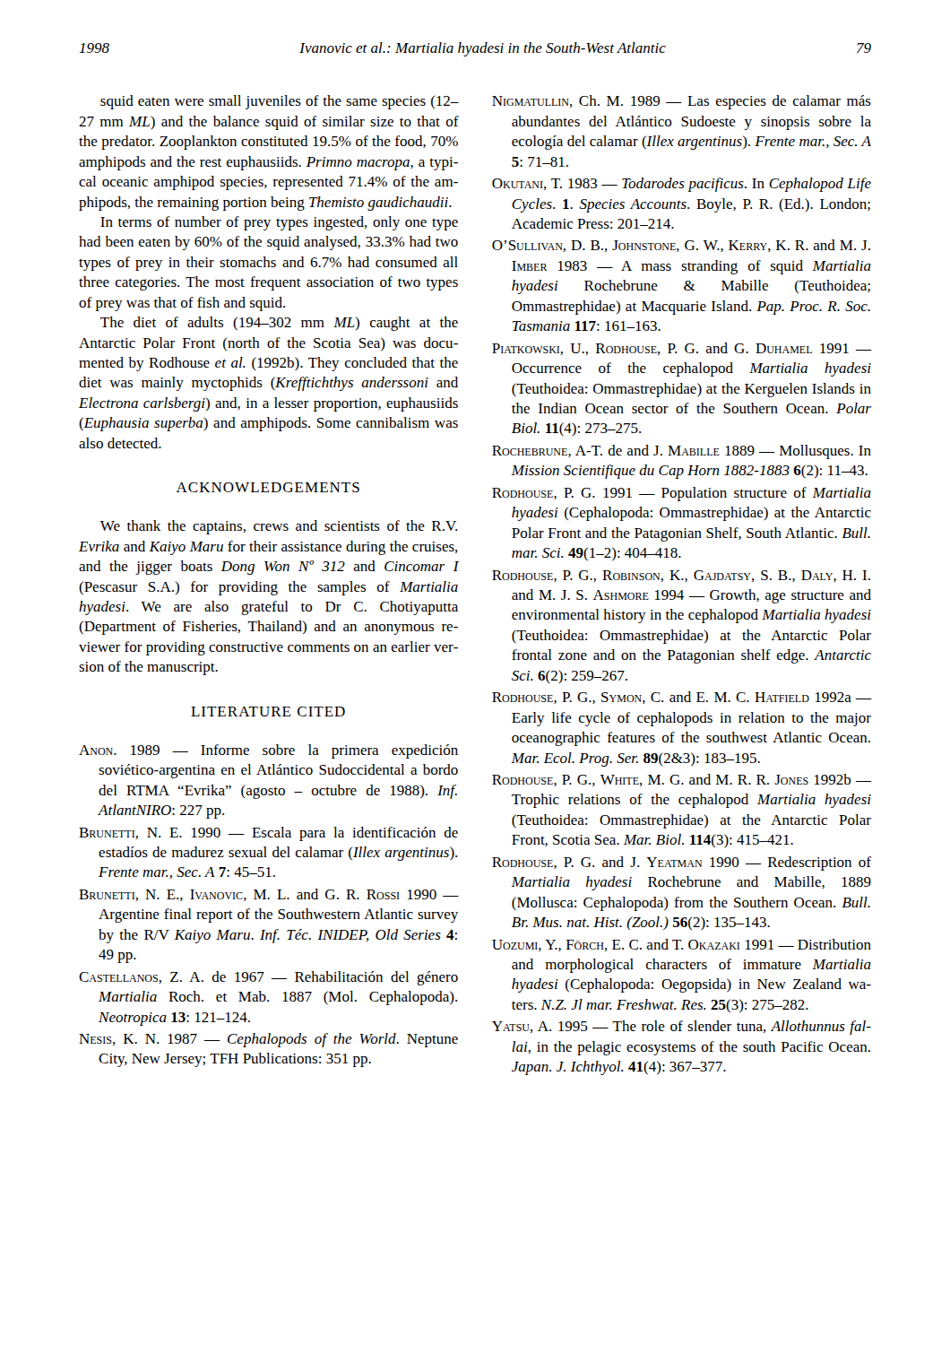1998 Ivanovic et al.: Martialia hyadesi in the South-West Atlantic 79
squid eaten were small juveniles of the same species (12–27 mm ML) and the balance squid of similar size to that of the predator. Zooplankton constituted 19.5% of the food, 70% amphipods and the rest euphausiids. Primno macropa, a typical oceanic amphipod species, represented 71.4% of the amphipods, the remaining portion being Themisto gaudichaudii.
In terms of number of prey types ingested, only one type had been eaten by 60% of the squid analysed, 33.3% had two types of prey in their stomachs and 6.7% had consumed all three categories. The most frequent association of two types of prey was that of fish and squid.
The diet of adults (194–302 mm ML) caught at the Antarctic Polar Front (north of the Scotia Sea) was documented by Rodhouse et al. (1992b). They concluded that the diet was mainly myctophids (Krefftichthys anderssoni and Electrona carlsbergi) and, in a lesser proportion, euphausiids (Euphausia superba) and amphipods. Some cannibalism was also detected.
ACKNOWLEDGEMENTS
We thank the captains, crews and scientists of the R.V. Evrika and Kaiyo Maru for their assistance during the cruises, and the jigger boats Dong Won Nº 312 and Cincomar I (Pescasur S.A.) for providing the samples of Martialia hyadesi. We are also grateful to Dr C. Chotiyaputta (Department of Fisheries, Thailand) and an anonymous reviewer for providing constructive comments on an earlier version of the manuscript.
LITERATURE CITED
Anon. 1989 — Informe sobre la primera expedición soviético-argentina en el Atlántico Sudoccidental a bordo del RTMA “Evrika” (agosto – octubre de 1988). Inf. AtlantNIRO: 227 pp.
Brunetti, N. E. 1990 — Escala para la identificación de estadíos de madurez sexual del calamar (Illex argentinus). Frente mar., Sec. A 7: 45–51.
Brunetti, N. E., Ivanovic, M. L. and G. R. Rossi 1990 — Argentine final report of the Southwestern Atlantic survey by the R/V Kaiyo Maru. Inf. Téc. INIDEP, Old Series 4: 49 pp.
Castellanos, Z. A. de 1967 — Rehabilitación del género Martialia Roch. et Mab. 1887 (Mol. Cephalopoda). Neotropica 13: 121–124.
Nesis, K. N. 1987 — Cephalopods of the World. Neptune City, New Jersey; TFH Publications: 351 pp.
Nigmatullin, Ch. M. 1989 — Las especies de calamar más abundantes del Atlántico Sudoeste y sinopsis sobre la ecología del calamar (Illex argentinus). Frente mar., Sec. A 5: 71–81.
Okutani, T. 1983 — Todarodes pacificus. In Cephalopod Life Cycles. 1. Species Accounts. Boyle, P. R. (Ed.). London; Academic Press: 201–214.
O’Sullivan, D. B., Johnstone, G. W., Kerry, K. R. and M. J. Imber 1983 — A mass stranding of squid Martialia hyadesi Rochebrune & Mabille (Teuthoidea; Ommastrephidae) at Macquarie Island. Pap. Proc. R. Soc. Tasmania 117: 161–163.
Piatkowski, U., Rodhouse, P. G. and G. Duhamel 1991 — Occurrence of the cephalopod Martialia hyadesi (Teuthoidea: Ommastrephidae) at the Kerguelen Islands in the Indian Ocean sector of the Southern Ocean. Polar Biol. 11(4): 273–275.
Rochebrune, A-T. de and J. Mabille 1889 — Mollusques. In Mission Scientifique du Cap Horn 1882-1883 6(2): 11–43.
Rodhouse, P. G. 1991 — Population structure of Martialia hyadesi (Cephalopoda: Ommastrephidae) at the Antarctic Polar Front and the Patagonian Shelf, South Atlantic. Bull. mar. Sci. 49(1–2): 404–418.
Rodhouse, P. G., Robinson, K., Gajdatsy, S. B., Daly, H. I. and M. J. S. Ashmore 1994 — Growth, age structure and environmental history in the cephalopod Martialia hyadesi (Teuthoidea: Ommastrephidae) at the Antarctic Polar frontal zone and on the Patagonian shelf edge. Antarctic Sci. 6(2): 259–267.
Rodhouse, P. G., Symon, C. and E. M. C. Hatfield 1992a — Early life cycle of cephalopods in relation to the major oceanographic features of the southwest Atlantic Ocean. Mar. Ecol. Prog. Ser. 89(2&3): 183–195.
Rodhouse, P. G., White, M. G. and M. R. R. Jones 1992b — Trophic relations of the cephalopod Martialia hyadesi (Teuthoidea: Ommastrephidae) at the Antarctic Polar Front, Scotia Sea. Mar. Biol. 114(3): 415–421.
Rodhouse, P. G. and J. Yeatman 1990 — Redescription of Martialia hyadesi Rochebrune and Mabille, 1889 (Mollusca: Cephalopoda) from the Southern Ocean. Bull. Br. Mus. nat. Hist. (Zool.) 56(2): 135–143.
Uozumi, Y., Förch, E. C. and T. Okazaki 1991 — Distribution and morphological characters of immature Martialia hyadesi (Cephalopoda: Oegopsida) in New Zealand waters. N.Z. Jl mar. Freshwat. Res. 25(3): 275–282.
Yatsu, A. 1995 — The role of slender tuna, Allothunnus fallai, in the pelagic ecosystems of the south Pacific Ocean. Japan. J. Ichthyol. 41(4): 367–377.